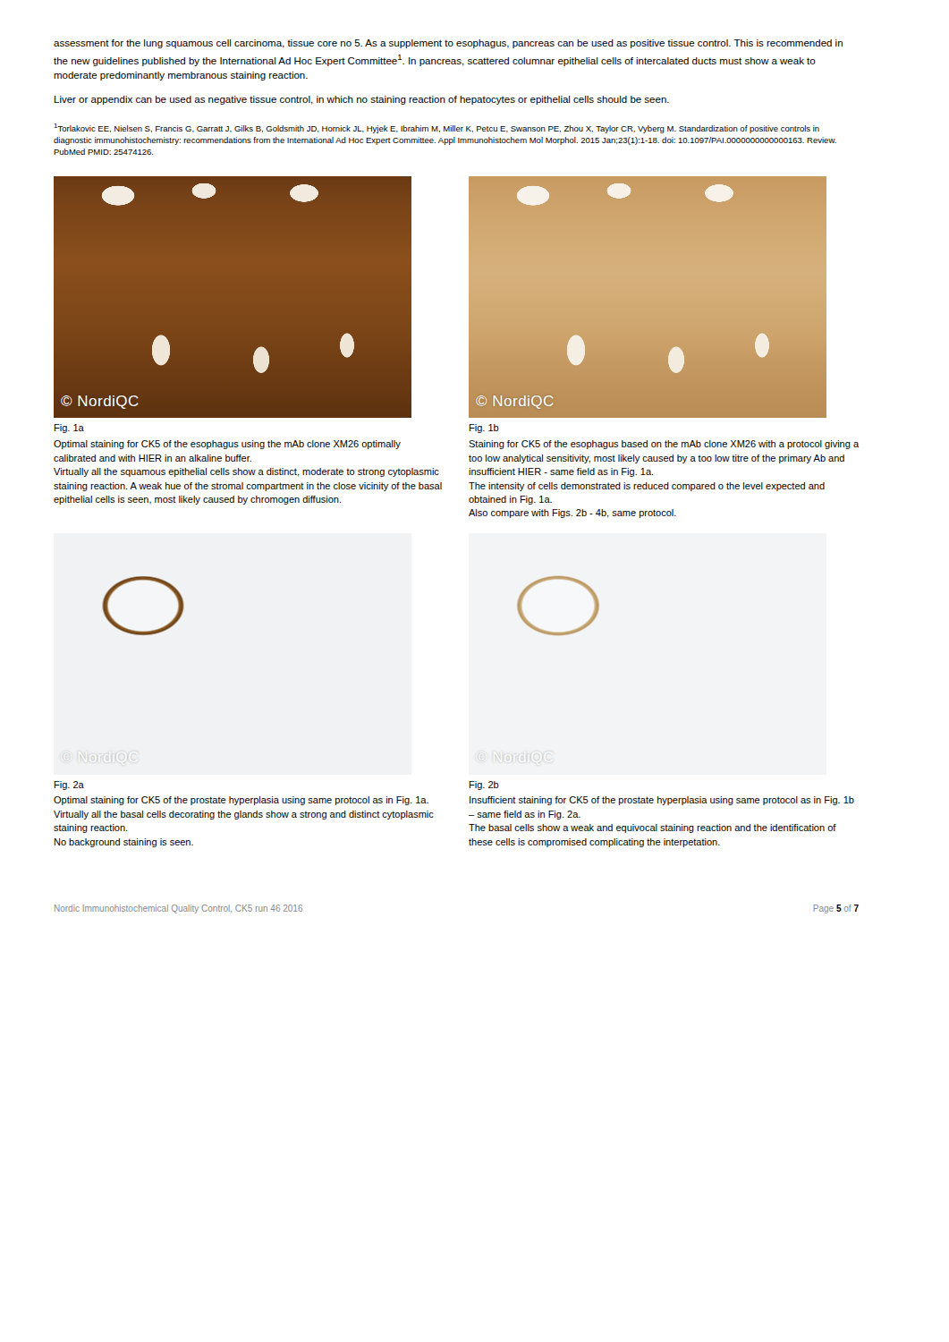assessment for the lung squamous cell carcinoma, tissue core no 5. As a supplement to esophagus, pancreas can be used as positive tissue control. This is recommended in the new guidelines published by the International Ad Hoc Expert Committee1. In pancreas, scattered columnar epithelial cells of intercalated ducts must show a weak to moderate predominantly membranous staining reaction.
Liver or appendix can be used as negative tissue control, in which no staining reaction of hepatocytes or epithelial cells should be seen.
1Torlakovic EE, Nielsen S, Francis G, Garratt J, Gilks B, Goldsmith JD, Hornick JL, Hyjek E, Ibrahim M, Miller K, Petcu E, Swanson PE, Zhou X, Taylor CR, Vyberg M. Standardization of positive controls in diagnostic immunohistochemistry: recommendations from the International Ad Hoc Expert Committee. Appl Immunohistochem Mol Morphol. 2015 Jan;23(1):1-18. doi: 10.1097/PAI.0000000000000163. Review. PubMed PMID: 25474126.
| © NordiQC Fig. 1a Optimal staining for CK5 of the esophagus using the mAb clone XM26 optimally calibrated and with HIER in an alkaline buffer. Virtually all the squamous epithelial cells show a distinct, moderate to strong cytoplasmic staining reaction. A weak hue of the stromal compartment in the close vicinity of the basal epithelial cells is seen, most likely caused by chromogen diffusion. | © NordiQC Fig. 1b Staining for CK5 of the esophagus based on the mAb clone XM26 with a protocol giving a too low analytical sensitivity, most likely caused by a too low titre of the primary Ab and insufficient HIER - same field as in Fig. 1a. The intensity of cells demonstrated is reduced compared o the level expected and obtained in Fig. 1a. Also compare with Figs. 2b - 4b, same protocol. |
| © NordiQC Fig. 2a Optimal staining for CK5 of the prostate hyperplasia using same protocol as in Fig. 1a. Virtually all the basal cells decorating the glands show a strong and distinct cytoplasmic staining reaction. No background staining is seen. | © NordiQC Fig. 2b Insufficient staining for CK5 of the prostate hyperplasia using same protocol as in Fig. 1b – same field as in Fig. 2a. The basal cells show a weak and equivocal staining reaction and the identification of these cells is compromised complicating the interpetation. |
Nordic Immunohistochemical Quality Control, CK5 run 46 2016 Page 5 of 7